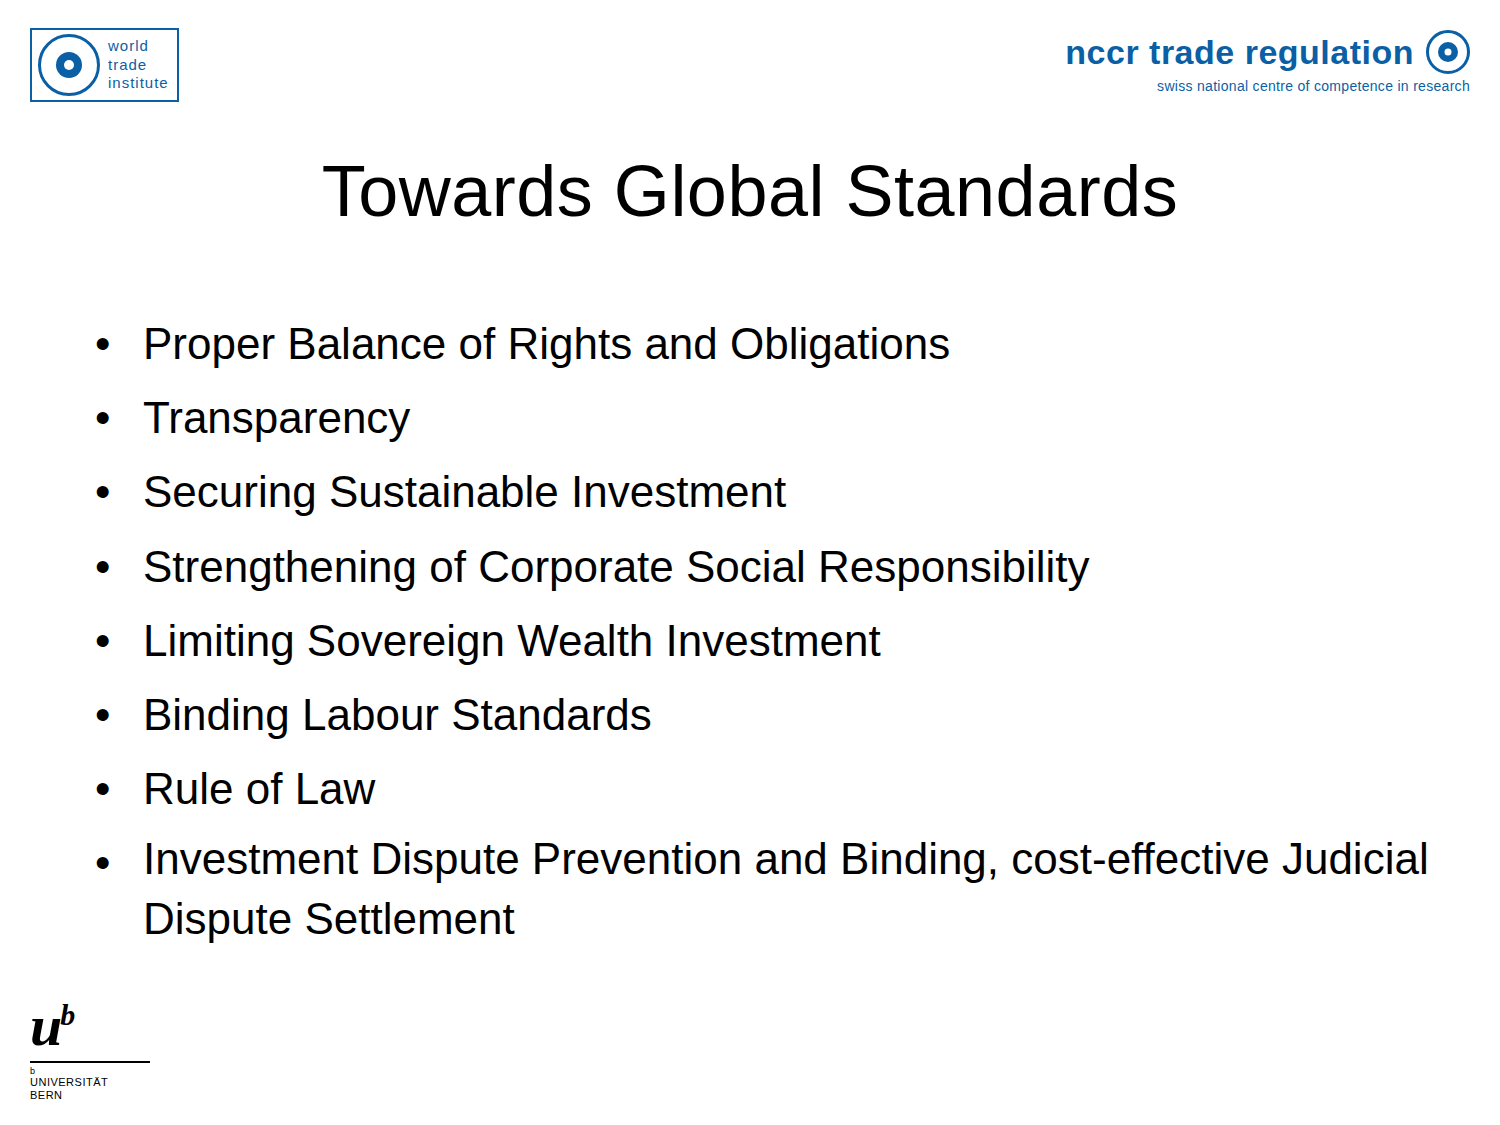world
trade
institute
nccr trade regulation
swiss national centre of competence in research
Towards Global Standards
Proper Balance of Rights and Obligations
Transparency
Securing Sustainable Investment
Strengthening of Corporate Social Responsibility
Limiting Sovereign Wealth Investment
Binding Labour Standards
Rule of Law
Investment Dispute Prevention and Binding, cost-effective Judicial Dispute Settlement
ub
b
UNIVERSITÄT
BERN